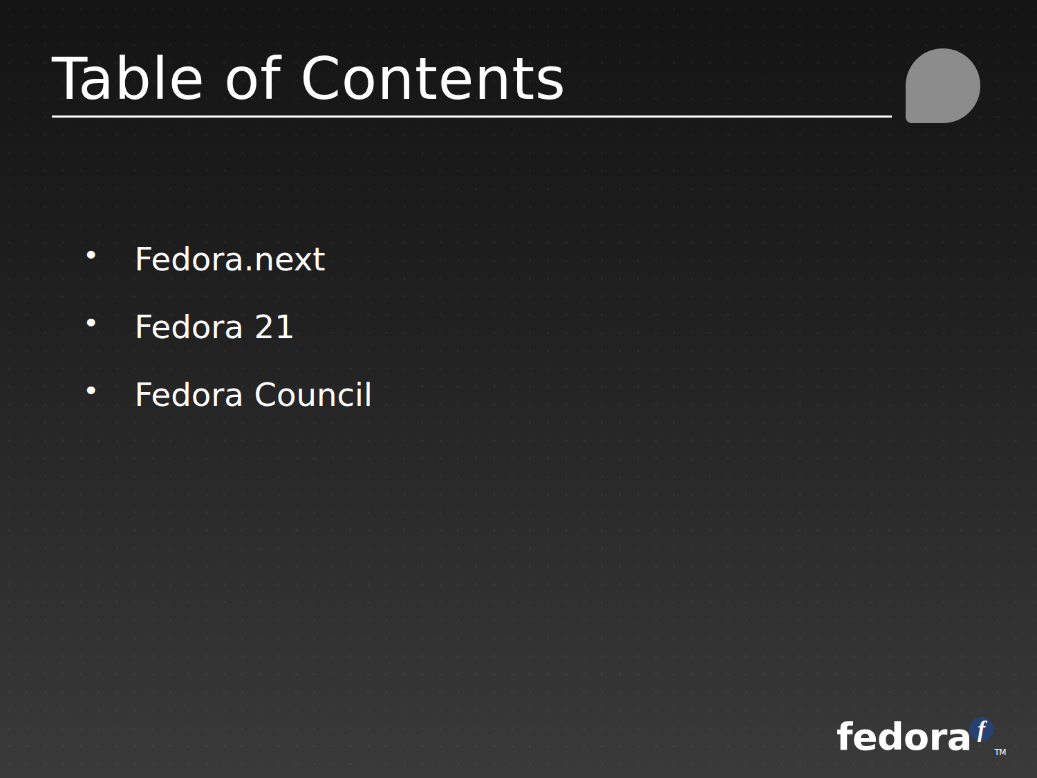Table of Contents
Fedora.next
Fedora 21
Fedora Council
fedorafTM